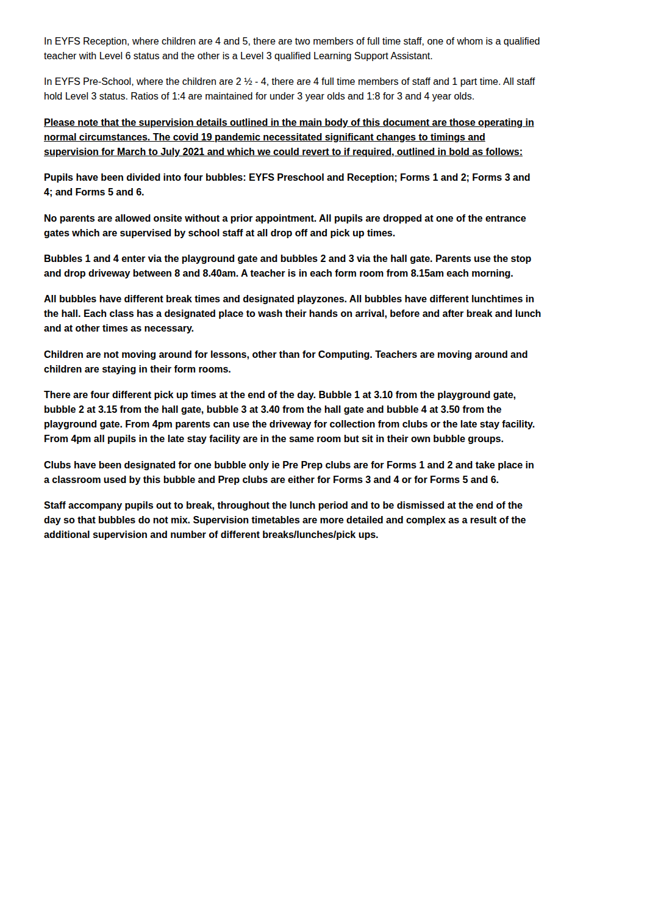In EYFS Reception, where children are 4 and 5, there are two members of full time staff, one of whom is a qualified teacher with Level 6 status and the other is a Level 3 qualified Learning Support Assistant.
In EYFS Pre-School, where the children are 2 ½ - 4, there are 4 full time members of staff and 1 part time. All staff hold Level 3 status. Ratios of 1:4 are maintained for under 3 year olds and 1:8 for 3 and 4 year olds.
Please note that the supervision details outlined in the main body of this document are those operating in normal circumstances. The covid 19 pandemic necessitated significant changes to timings and supervision for March to July 2021 and which we could revert to if required, outlined in bold as follows:
Pupils have been divided into four bubbles: EYFS Preschool and Reception; Forms 1 and 2; Forms 3 and 4; and Forms 5 and 6.
No parents are allowed onsite without a prior appointment. All pupils are dropped at one of the entrance gates which are supervised by school staff at all drop off and pick up times.
Bubbles 1 and 4 enter via the playground gate and bubbles 2 and 3 via the hall gate. Parents use the stop and drop driveway between 8 and 8.40am. A teacher is in each form room from 8.15am each morning.
All bubbles have different break times and designated playzones. All bubbles have different lunchtimes in the hall. Each class has a designated place to wash their hands on arrival, before and after break and lunch and at other times as necessary.
Children are not moving around for lessons, other than for Computing. Teachers are moving around and children are staying in their form rooms.
There are four different pick up times at the end of the day. Bubble 1 at 3.10 from the playground gate, bubble 2 at 3.15 from the hall gate, bubble 3 at 3.40 from the hall gate and bubble 4 at 3.50 from the playground gate. From 4pm parents can use the driveway for collection from clubs or the late stay facility. From 4pm all pupils in the late stay facility are in the same room but sit in their own bubble groups.
Clubs have been designated for one bubble only ie Pre Prep clubs are for Forms 1 and 2 and take place in a classroom used by this bubble and Prep clubs are either for Forms 3 and 4 or for Forms 5 and 6.
Staff accompany pupils out to break, throughout the lunch period and to be dismissed at the end of the day so that bubbles do not mix. Supervision timetables are more detailed and complex as a result of the additional supervision and number of different breaks/lunches/pick ups.